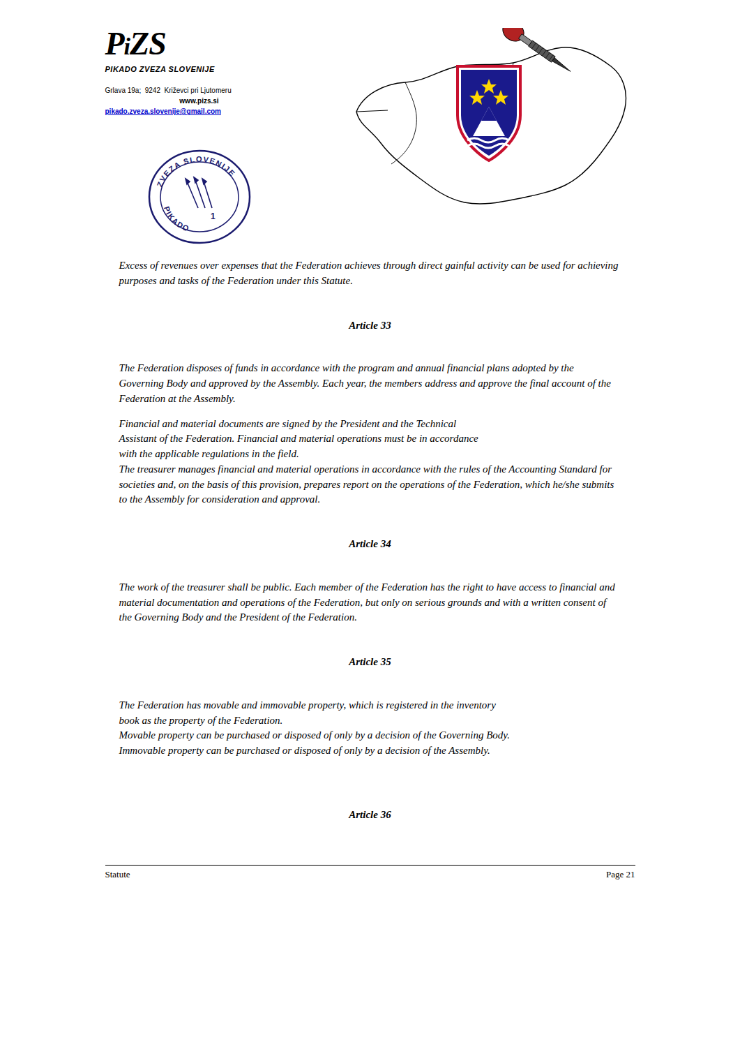Pi ZS
PIKADO ZVEZA SLOVENIJE
Grlava 19a; 9242 Križevci pri Ljutomeru
www.pizs.si pikado.zveza.slovenije@gmail.com
ZVEZA SLOVENIJE PIKADO 1
Excess of revenues over expenses that the Federation achieves through direct gainful activity can be used for achieving purposes and tasks of the Federation under this Statute.
Article 33
The Federation disposes of funds in accordance with the program and annual financial plans adopted by the Governing Body and approved by the Assembly. Each year, the members address and approve the final account of the Federation at the Assembly.
Financial and material documents are signed by the President and the Technical
Assistant of the Federation. Financial and material operations must be in accordance
with the applicable regulations in the field.
The treasurer manages financial and material operations in accordance with the rules of the Accounting Standard for societies and, on the basis of this provision, prepares report on the operations of the Federation, which he/she submits to the Assembly for consideration and approval.
Article 34
The work of the treasurer shall be public. Each member of the Federation has the right to have access to financial and material documentation and operations of the Federation, but only on serious grounds and with a written consent of the Governing Body and the President of the Federation.
Article 35
The Federation has movable and immovable property, which is registered in the inventory
book as the property of the Federation.
Movable property can be purchased or disposed of only by a decision of the Governing Body.
Immovable property can be purchased or disposed of only by a decision of the Assembly.
Article 36
Statute Page 21